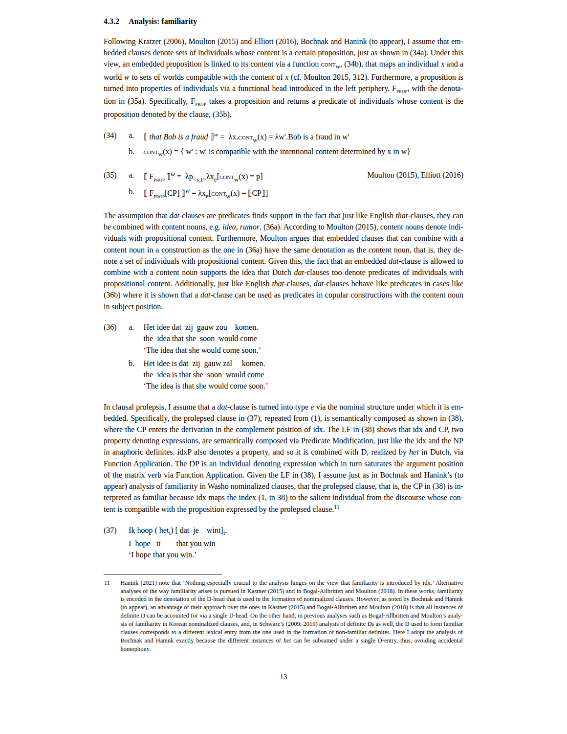4.3.2 Analysis: familiarity
Following Kratzer (2006), Moulton (2015) and Elliott (2016), Bochnak and Hanink (to appear), I assume that embedded clauses denote sets of individuals whose content is a certain proposition, just as shown in (34a). Under this view, an embedded proposition is linked to its content via a function contw, (34b), that maps an individual x and a world w to sets of worlds compatible with the content of x (cf. Moulton 2015, 312). Furthermore, a proposition is turned into properties of individuals via a functional head introduced in the left periphery, Fprop, with the denotation in (35a). Specifically, Fprop takes a proposition and returns a predicate of individuals whose content is the proposition denoted by the clause, (35b).
| (34) | a. | ⟦ that Bob is a fraud ⟧ w = λx. cont w (x) = λw′.Bob is a fraud in w′ | |
| | b. | cont w (x) = { w′ : w′ is compatible with the intentional content determined by x in w} | |
| (35) | a. | ⟦ F prop ⟧ w = λp <s,t> λx e [ cont w (x) = p] | Moulton (2015), Elliott (2016) |
| | b. | ⟦ F prop [CP] ⟧ w = λx e [ cont w (x) = ⟦CP⟧] | |
The assumption that dat-clauses are predicates finds support in the fact that just like English that-clauses, they can be combined with content nouns, e.g. idea, rumor, (36a). According to Moulton (2015), content nouns denote individuals with propositional content. Furthermore, Moulton argues that embedded clauses that can combine with a content noun in a construction as the one in (36a) have the same denotation as the content noun, that is, they denote a set of individuals with propositional content. Given this, the fact that an embedded dat-clause is allowed to combine with a content noun supports the idea that Dutch dat-clauses too denote predicates of individuals with propositional content. Additionally, just like English that-clauses, dat-clauses behave like predicates in cases like (36b) where it is shown that a dat-clause can be used as predicates in copular constructions with the content noun in subject position.
| (36) | a. | Het idee dat zij gauw zou komen. the idea that she soon would come ‘The idea that she would come soon.’ |
| | b. | Het idee is dat zij gauw zal komen. the idea is that she soon would come ‘The idea is that she would come soon.’ |
In clausal prolepsis, I assume that a dat-clause is turned into type e via the nominal structure under which it is embedded. Specifically, the prolepsed clause in (37), repeated from (1), is semantically composed as shown in (38), where the CP enters the derivation in the complement position of idx. The LF in (38) shows that idx and CP, two property denoting expressions, are semantically composed via Predicate Modification, just like the idx and the NP in anaphoric definites. idxP also denotes a property, and so it is combined with D, realized by het in Dutch, via Function Application. The DP is an individual denoting expression which in turn saturates the argument position of the matrix verb via Function Application. Given the LF in (38), I assume just as in Bochnak and Hanink’s (to appear) analysis of familiarity in Washo nominalized clauses, that the prolepsed clause, that is, the CP in (38) is interpreted as familiar because idx maps the index (1, in 38) to the salient individual from the discourse whose content is compatible with the proposition expressed by the prolepsed clause.11
| (37) | Ik hoop ( het i ) [ dat je wint] i . I hope it that you win ‘I hope that you win.’ |
| 11 | Hanink (2021) note that ‘Nothing especially crucial to the analysis hinges on the view that familiarity is introduced by idx.’ Alternative analyses of the way familiarity arises is pursued in Kastner (2015) and in Bogal-Allbritten and Moulton (2018). In these works, familiarity is encoded in the denotation of the D-head that is used in the formation of nominalized clauses. However, as noted by Bochnak and Hanink (to appear), an advantage of their approach over the ones in Kastner (2015) and Bogal-Allbritten and Moulton (2018) is that all instances of definite D can be accounted for via a single D-head. On the other hand, in previous analyses such as Bogal-Allbritten and Moulton’s analysis of familiarity in Korean nominalized clauses, and, in Schwarz’s (2009; 2019) analysis of definite Ds as well, the D used to form familiar clauses corresponds to a different lexical entry from the one used in the formation of non-familiar definites. Here I adopt the analysis of Bochnak and Hanink exactly because the different instances of het can be subsumed under a single D-entry, thus, avoiding accidental homophony. |
13